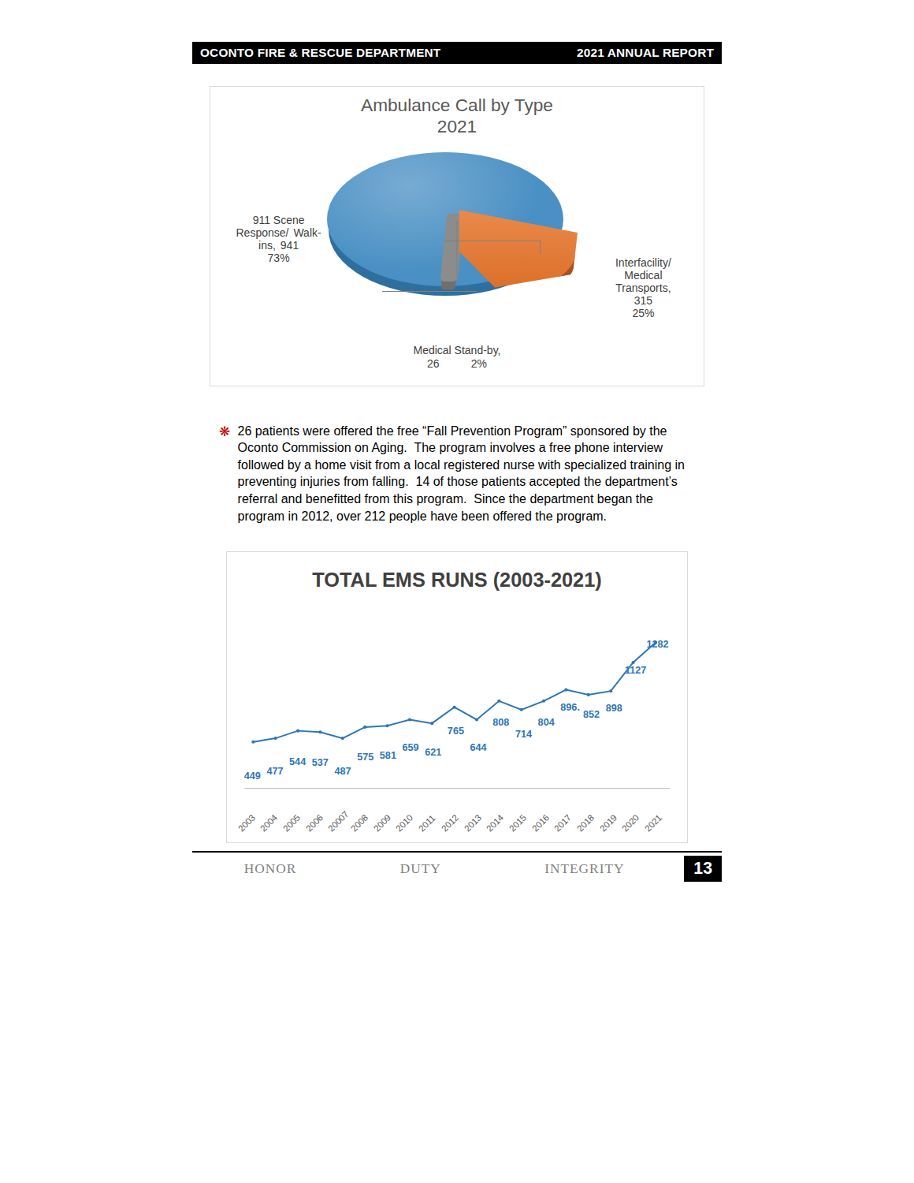Oconto Fire & Rescue Department
2021 Annual Report
Ambulance Call by Type 2021
911 Scene
Response/Walk-
ins, 941
73%
Interfacility/
Medical
Transports,
315
25%
Medical Stand-by,
262%
❋
26 patients were offered the free “Fall Prevention Program” sponsored by the Oconto Commission on Aging. The program involves a free phone interview followed by a home visit from a local registered nurse with specialized training in preventing injuries from falling. 14 of those patients accepted the department’s referral and benefitted from this program. Since the department began the program in 2012, over 212 people have been offered the program.
TOTAL EMS RUNS (2003-2021)
449 477 544 537 487 575 581 659 621 765 644 808 714 804 896. 852 898 1127 1282
2003 2004 2005 2006 20007 2008 2009 2010 2011 2012 2013 2014 2015 2016 2017 2018 2019 2020 2021
HONOR DUTY INTEGRITY
13